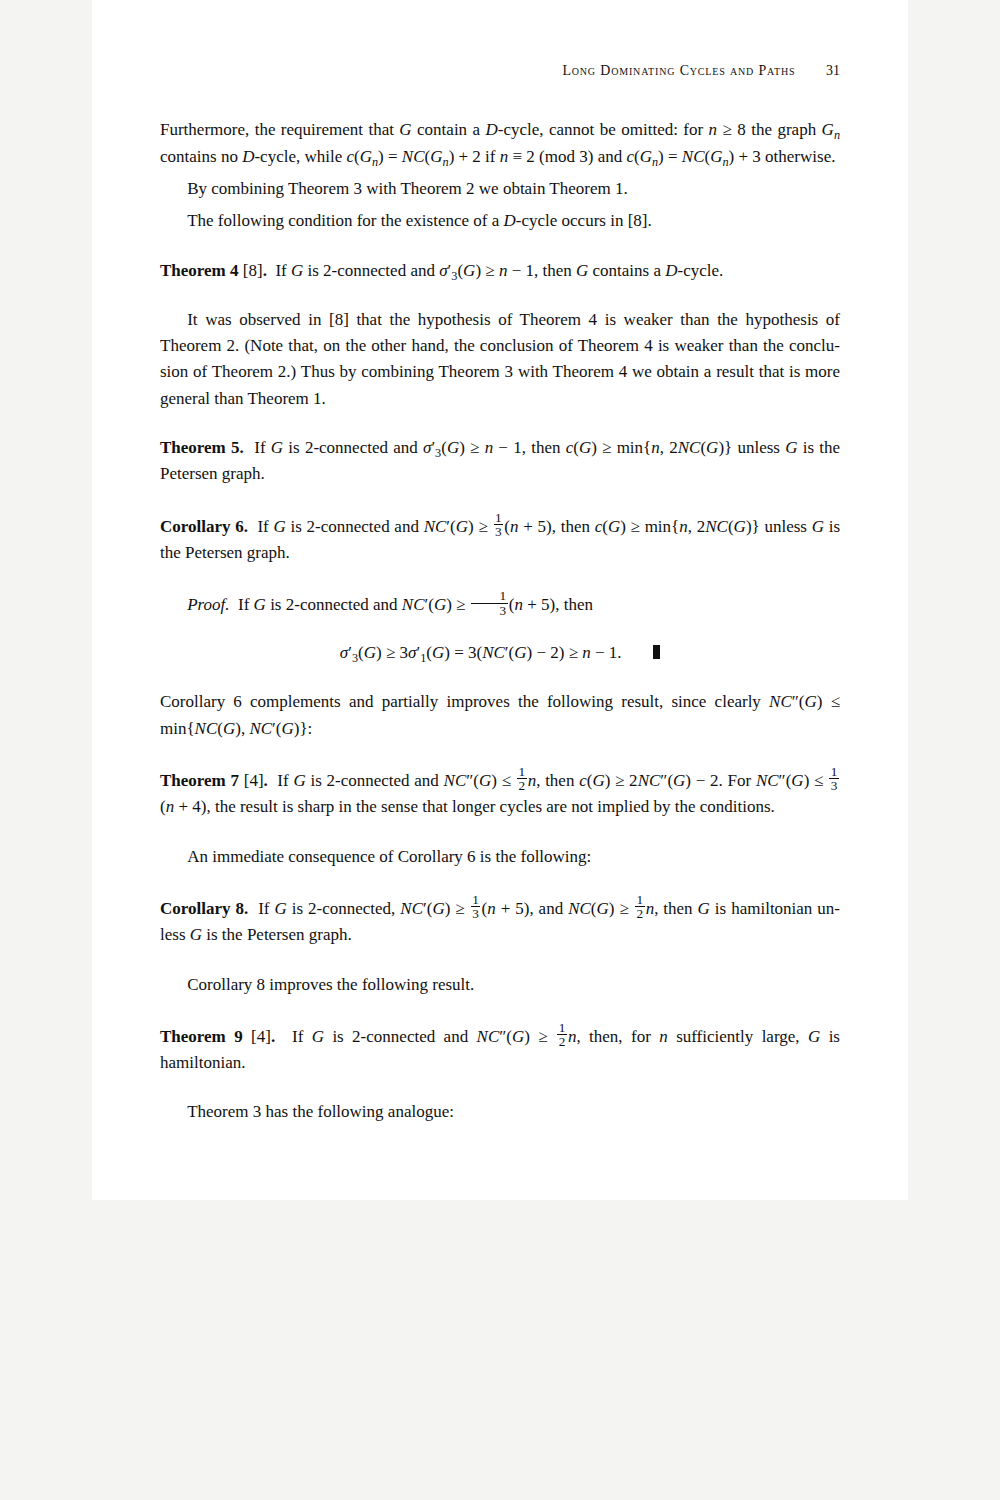Long Dominating Cycles and Paths 31
Furthermore, the requirement that G contain a D-cycle, cannot be omitted: for n ≥ 8 the graph Gn contains no D-cycle, while c(Gn) = NC(Gn) + 2 if n ≡ 2 (mod 3) and c(Gn) = NC(Gn) + 3 otherwise.
By combining Theorem 3 with Theorem 2 we obtain Theorem 1.
The following condition for the existence of a D-cycle occurs in [8].
Theorem 4 [8]. If G is 2-connected and σ′3(G) ≥ n − 1, then G contains a D-cycle.
It was observed in [8] that the hypothesis of Theorem 4 is weaker than the hypothesis of Theorem 2. (Note that, on the other hand, the conclusion of Theorem 4 is weaker than the conclusion of Theorem 2.) Thus by combining Theorem 3 with Theorem 4 we obtain a result that is more general than Theorem 1.
Theorem 5. If G is 2-connected and σ′3(G) ≥ n − 1, then c(G) ≥ min{n, 2NC(G)} unless G is the Petersen graph.
Corollary 6. If G is 2-connected and NC′(G) ≥ 13(n + 5), then c(G) ≥ min{n, 2NC(G)} unless G is the Petersen graph.
Proof. If G is 2-connected and NC′(G) ≥ 13(n + 5), then
σ′3(G) ≥ 3σ′1(G) = 3(NC′(G) − 2) ≥ n − 1.
Corollary 6 complements and partially improves the following result, since clearly NC″(G) ≤ min{NC(G), NC′(G)}:
Theorem 7 [4]. If G is 2-connected and NC″(G) ≤ 12 n, then c(G) ≥ 2NC″(G) − 2. For NC″(G) ≤ 13(n + 4), the result is sharp in the sense that longer cycles are not implied by the conditions.
An immediate consequence of Corollary 6 is the following:
Corollary 8. If G is 2-connected, NC′(G) ≥ 13(n + 5), and NC(G) ≥ 12 n, then G is hamiltonian unless G is the Petersen graph.
Corollary 8 improves the following result.
Theorem 9 [4]. If G is 2-connected and NC″(G) ≥ 12 n, then, for n sufficiently large, G is hamiltonian.
Theorem 3 has the following analogue: